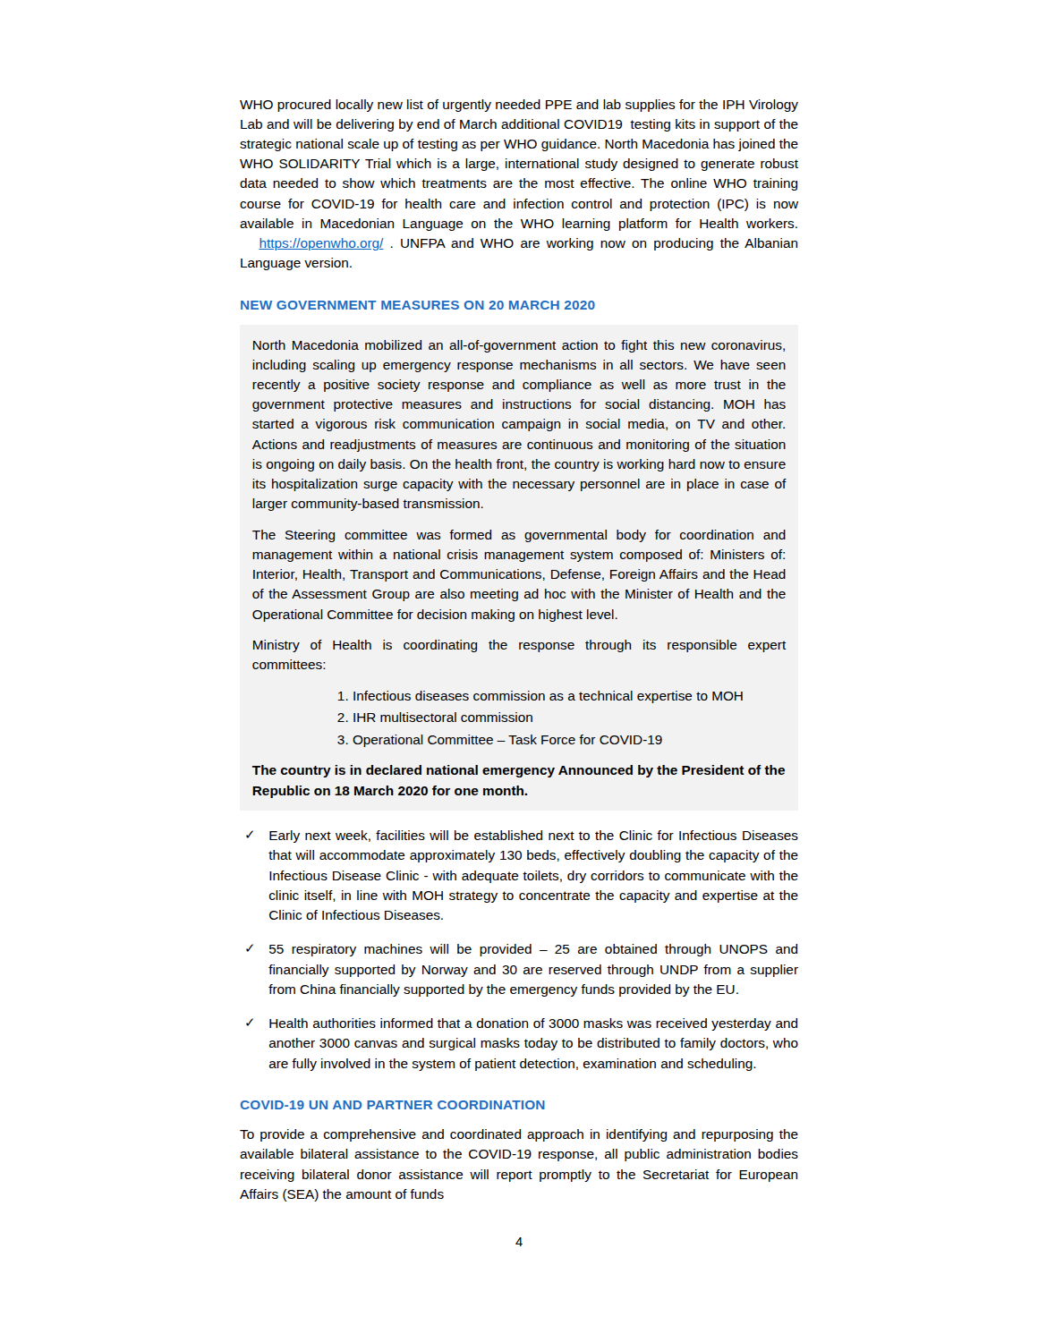WHO procured locally new list of urgently needed PPE and lab supplies for the IPH Virology Lab and will be delivering by end of March additional COVID19 testing kits in support of the strategic national scale up of testing as per WHO guidance. North Macedonia has joined the WHO SOLIDARITY Trial which is a large, international study designed to generate robust data needed to show which treatments are the most effective. The online WHO training course for COVID-19 for health care and infection control and protection (IPC) is now available in Macedonian Language on the WHO learning platform for Health workers. https://openwho.org/ . UNFPA and WHO are working now on producing the Albanian Language version.
New Government Measures on 20 March 2020
North Macedonia mobilized an all-of-government action to fight this new coronavirus, including scaling up emergency response mechanisms in all sectors. We have seen recently a positive society response and compliance as well as more trust in the government protective measures and instructions for social distancing. MOH has started a vigorous risk communication campaign in social media, on TV and other. Actions and readjustments of measures are continuous and monitoring of the situation is ongoing on daily basis. On the health front, the country is working hard now to ensure its hospitalization surge capacity with the necessary personnel are in place in case of larger community-based transmission.
The Steering committee was formed as governmental body for coordination and management within a national crisis management system composed of: Ministers of: Interior, Health, Transport and Communications, Defense, Foreign Affairs and the Head of the Assessment Group are also meeting ad hoc with the Minister of Health and the Operational Committee for decision making on highest level.
Ministry of Health is coordinating the response through its responsible expert committees:
1. Infectious diseases commission as a technical expertise to MOH
2. IHR multisectoral commission
3. Operational Committee – Task Force for COVID-19
The country is in declared national emergency Announced by the President of the Republic on 18 March 2020 for one month.
Early next week, facilities will be established next to the Clinic for Infectious Diseases that will accommodate approximately 130 beds, effectively doubling the capacity of the Infectious Disease Clinic - with adequate toilets, dry corridors to communicate with the clinic itself, in line with MOH strategy to concentrate the capacity and expertise at the Clinic of Infectious Diseases.
55 respiratory machines will be provided – 25 are obtained through UNOPS and financially supported by Norway and 30 are reserved through UNDP from a supplier from China financially supported by the emergency funds provided by the EU.
Health authorities informed that a donation of 3000 masks was received yesterday and another 3000 canvas and surgical masks today to be distributed to family doctors, who are fully involved in the system of patient detection, examination and scheduling.
COVID-19 UN and Partner Coordination
To provide a comprehensive and coordinated approach in identifying and repurposing the available bilateral assistance to the COVID-19 response, all public administration bodies receiving bilateral donor assistance will report promptly to the Secretariat for European Affairs (SEA) the amount of funds
4